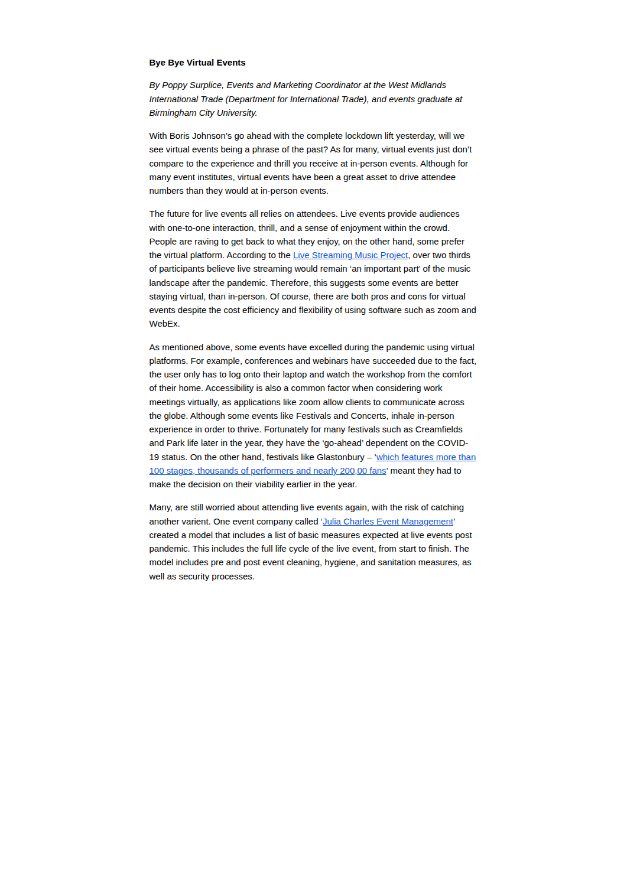Bye Bye Virtual Events
By Poppy Surplice, Events and Marketing Coordinator at the West Midlands International Trade (Department for International Trade), and events graduate at Birmingham City University.
With Boris Johnson’s go ahead with the complete lockdown lift yesterday, will we see virtual events being a phrase of the past? As for many, virtual events just don’t compare to the experience and thrill you receive at in-person events. Although for many event institutes, virtual events have been a great asset to drive attendee numbers than they would at in-person events.
The future for live events all relies on attendees. Live events provide audiences with one-to-one interaction, thrill, and a sense of enjoyment within the crowd. People are raving to get back to what they enjoy, on the other hand, some prefer the virtual platform. According to the Live Streaming Music Project, over two thirds of participants believe live streaming would remain ‘an important part’ of the music landscape after the pandemic. Therefore, this suggests some events are better staying virtual, than in-person. Of course, there are both pros and cons for virtual events despite the cost efficiency and flexibility of using software such as zoom and WebEx.
As mentioned above, some events have excelled during the pandemic using virtual platforms. For example, conferences and webinars have succeeded due to the fact, the user only has to log onto their laptop and watch the workshop from the comfort of their home. Accessibility is also a common factor when considering work meetings virtually, as applications like zoom allow clients to communicate across the globe. Although some events like Festivals and Concerts, inhale in-person experience in order to thrive. Fortunately for many festivals such as Creamfields and Park life later in the year, they have the ‘go-ahead’ dependent on the COVID-19 status. On the other hand, festivals like Glastonbury – ‘which features more than 100 stages, thousands of performers and nearly 200,00 fans’ meant they had to make the decision on their viability earlier in the year.
Many, are still worried about attending live events again, with the risk of catching another varient. One event company called ‘Julia Charles Event Management’ created a model that includes a list of basic measures expected at live events post pandemic. This includes the full life cycle of the live event, from start to finish. The model includes pre and post event cleaning, hygiene, and sanitation measures, as well as security processes.